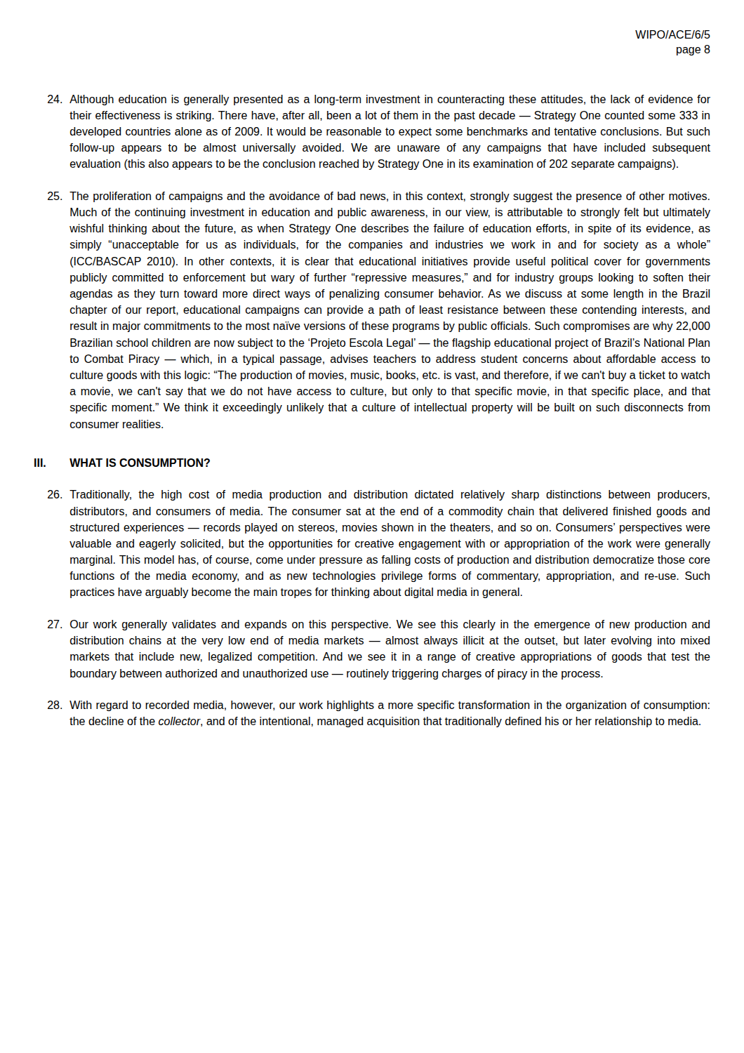WIPO/ACE/6/5
page 8
24.
Although education is generally presented as a long-term investment in counteracting these attitudes, the lack of evidence for their effectiveness is striking. There have, after all, been a lot of them in the past decade — Strategy One counted some 333 in developed countries alone as of 2009. It would be reasonable to expect some benchmarks and tentative conclusions. But such follow-up appears to be almost universally avoided. We are unaware of any campaigns that have included subsequent evaluation (this also appears to be the conclusion reached by Strategy One in its examination of 202 separate campaigns).
25.
The proliferation of campaigns and the avoidance of bad news, in this context, strongly suggest the presence of other motives. Much of the continuing investment in education and public awareness, in our view, is attributable to strongly felt but ultimately wishful thinking about the future, as when Strategy One describes the failure of education efforts, in spite of its evidence, as simply “unacceptable for us as individuals, for the companies and industries we work in and for society as a whole” (ICC/BASCAP 2010). In other contexts, it is clear that educational initiatives provide useful political cover for governments publicly committed to enforcement but wary of further “repressive measures,” and for industry groups looking to soften their agendas as they turn toward more direct ways of penalizing consumer behavior. As we discuss at some length in the Brazil chapter of our report, educational campaigns can provide a path of least resistance between these contending interests, and result in major commitments to the most naïve versions of these programs by public officials. Such compromises are why 22,000 Brazilian school children are now subject to the ‘Projeto Escola Legal’ — the flagship educational project of Brazil’s National Plan to Combat Piracy — which, in a typical passage, advises teachers to address student concerns about affordable access to culture goods with this logic: “The production of movies, music, books, etc. is vast, and therefore, if we can't buy a ticket to watch a movie, we can't say that we do not have access to culture, but only to that specific movie, in that specific place, and that specific moment.” We think it exceedingly unlikely that a culture of intellectual property will be built on such disconnects from consumer realities.
III. WHAT IS CONSUMPTION?
26.
Traditionally, the high cost of media production and distribution dictated relatively sharp distinctions between producers, distributors, and consumers of media. The consumer sat at the end of a commodity chain that delivered finished goods and structured experiences — records played on stereos, movies shown in the theaters, and so on. Consumers’ perspectives were valuable and eagerly solicited, but the opportunities for creative engagement with or appropriation of the work were generally marginal. This model has, of course, come under pressure as falling costs of production and distribution democratize those core functions of the media economy, and as new technologies privilege forms of commentary, appropriation, and re-use. Such practices have arguably become the main tropes for thinking about digital media in general.
27.
Our work generally validates and expands on this perspective. We see this clearly in the emergence of new production and distribution chains at the very low end of media markets — almost always illicit at the outset, but later evolving into mixed markets that include new, legalized competition. And we see it in a range of creative appropriations of goods that test the boundary between authorized and unauthorized use — routinely triggering charges of piracy in the process.
28.
With regard to recorded media, however, our work highlights a more specific transformation in the organization of consumption: the decline of the collector, and of the intentional, managed acquisition that traditionally defined his or her relationship to media.